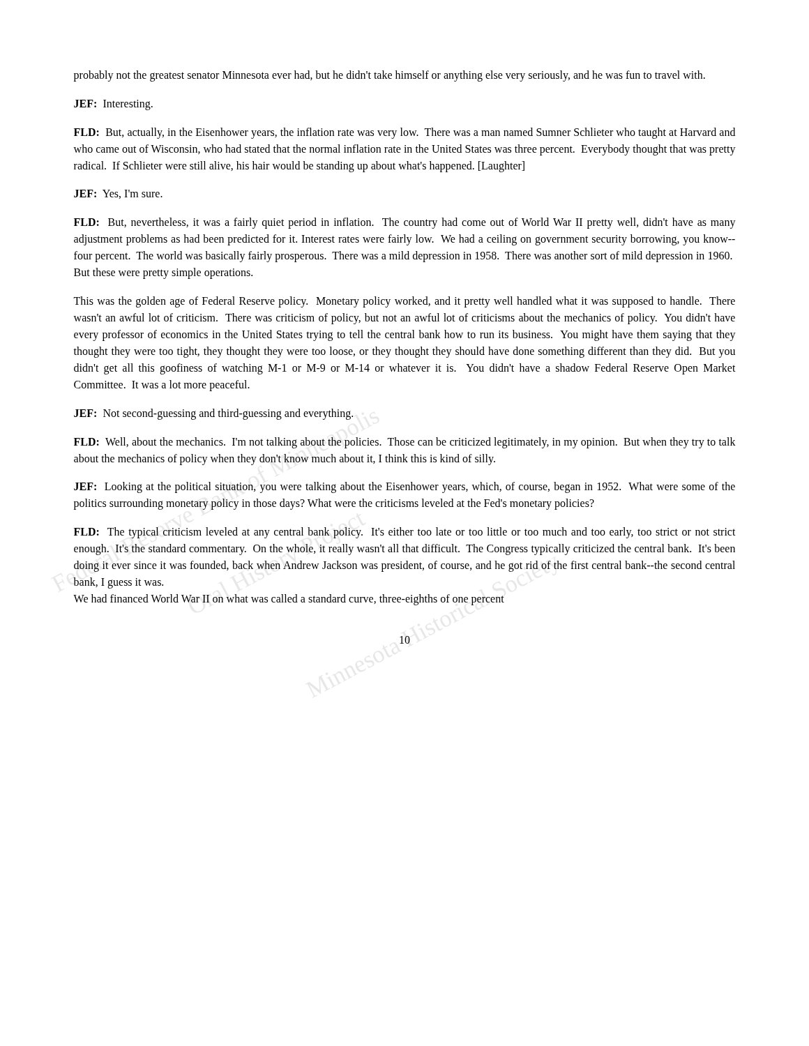Federal Reserve Bank of Minneapolis Oral History Project Minnesota Historical Society
probably not the greatest senator Minnesota ever had, but he didn't take himself or anything else very seriously, and he was fun to travel with.
JEF: Interesting.
FLD: But, actually, in the Eisenhower years, the inflation rate was very low. There was a man named Sumner Schlieter who taught at Harvard and who came out of Wisconsin, who had stated that the normal inflation rate in the United States was three percent. Everybody thought that was pretty radical. If Schlieter were still alive, his hair would be standing up about what's happened. [Laughter]
JEF: Yes, I'm sure.
FLD: But, nevertheless, it was a fairly quiet period in inflation. The country had come out of World War II pretty well, didn't have as many adjustment problems as had been predicted for it. Interest rates were fairly low. We had a ceiling on government security borrowing, you know--four percent. The world was basically fairly prosperous. There was a mild depression in 1958. There was another sort of mild depression in 1960. But these were pretty simple operations.
This was the golden age of Federal Reserve policy. Monetary policy worked, and it pretty well handled what it was supposed to handle. There wasn't an awful lot of criticism. There was criticism of policy, but not an awful lot of criticisms about the mechanics of policy. You didn't have every professor of economics in the United States trying to tell the central bank how to run its business. You might have them saying that they thought they were too tight, they thought they were too loose, or they thought they should have done something different than they did. But you didn't get all this goofiness of watching M-1 or M-9 or M-14 or whatever it is. You didn't have a shadow Federal Reserve Open Market Committee. It was a lot more peaceful.
JEF: Not second-guessing and third-guessing and everything.
FLD: Well, about the mechanics. I'm not talking about the policies. Those can be criticized legitimately, in my opinion. But when they try to talk about the mechanics of policy when they don't know much about it, I think this is kind of silly.
JEF: Looking at the political situation, you were talking about the Eisenhower years, which, of course, began in 1952. What were some of the politics surrounding monetary policy in those days? What were the criticisms leveled at the Fed's monetary policies?
FLD: The typical criticism leveled at any central bank policy. It's either too late or too little or too much and too early, too strict or not strict enough. It's the standard commentary. On the whole, it really wasn't all that difficult. The Congress typically criticized the central bank. It's been doing it ever since it was founded, back when Andrew Jackson was president, of course, and he got rid of the first central bank--the second central bank, I guess it was.
We had financed World War II on what was called a standard curve, three-eighths of one percent
10